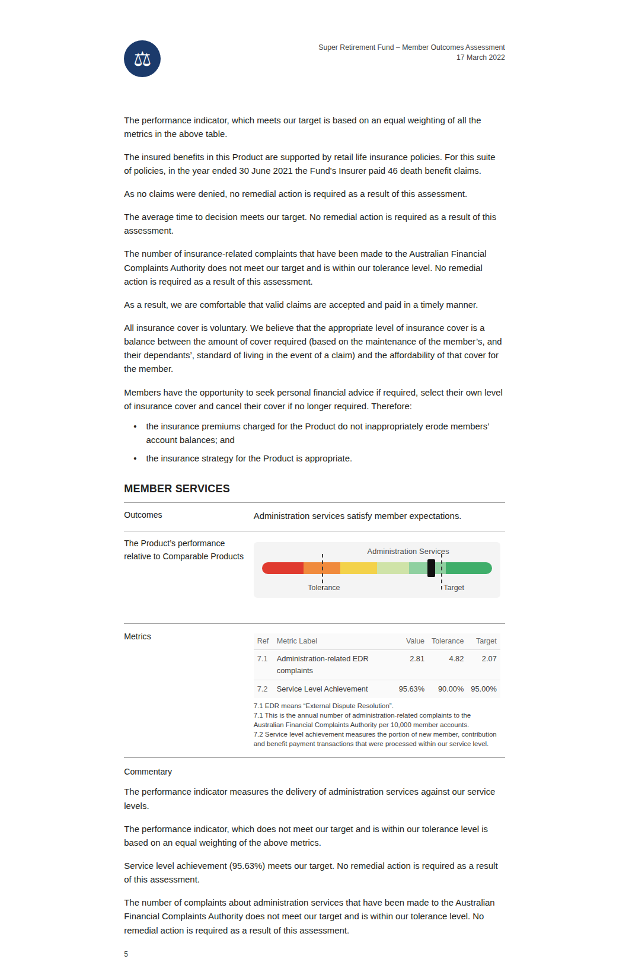Super Retirement Fund – Member Outcomes Assessment
17 March 2022
The performance indicator, which meets our target is based on an equal weighting of all the metrics in the above table.
The insured benefits in this Product are supported by retail life insurance policies. For this suite of policies, in the year ended 30 June 2021 the Fund's Insurer paid 46 death benefit claims.
As no claims were denied, no remedial action is required as a result of this assessment.
The average time to decision meets our target. No remedial action is required as a result of this assessment.
The number of insurance-related complaints that have been made to the Australian Financial Complaints Authority does not meet our target and is within our tolerance level. No remedial action is required as a result of this assessment.
As a result, we are comfortable that valid claims are accepted and paid in a timely manner.
All insurance cover is voluntary. We believe that the appropriate level of insurance cover is a balance between the amount of cover required (based on the maintenance of the member’s, and their dependants’, standard of living in the event of a claim) and the affordability of that cover for the member.
Members have the opportunity to seek personal financial advice if required, select their own level of insurance cover and cancel their cover if no longer required. Therefore:
the insurance premiums charged for the Product do not inappropriately erode members’ account balances; and
the insurance strategy for the Product is appropriate.
MEMBER SERVICES
| Outcomes | Administration services satisfy member expectations. |
| The Product’s performance relative to Comparable Products | Administration Services Tolerance Target |
| Metrics | / Ref / Metric Label / Value / Tolerance / Target / / --- / --- / --- / --- / --- / / 7.1 / Administration-related EDR complaints / 2.81 / 4.82 / 2.07 / / 7.2 / Service Level Achievement / 95.63% / 90.00% / 95.00% / 7.1 EDR means “External Dispute Resolution”. 7.1 This is the annual number of administration-related complaints to the Australian Financial Complaints Authority per 10,000 member accounts. 7.2 Service level achievement measures the portion of new member, contribution and benefit payment transactions that were processed within our service level. |
Commentary
The performance indicator measures the delivery of administration services against our service levels.
The performance indicator, which does not meet our target and is within our tolerance level is based on an equal weighting of the above metrics.
Service level achievement (95.63%) meets our target. No remedial action is required as a result of this assessment.
The number of complaints about administration services that have been made to the Australian Financial Complaints Authority does not meet our target and is within our tolerance level. No remedial action is required as a result of this assessment.
5